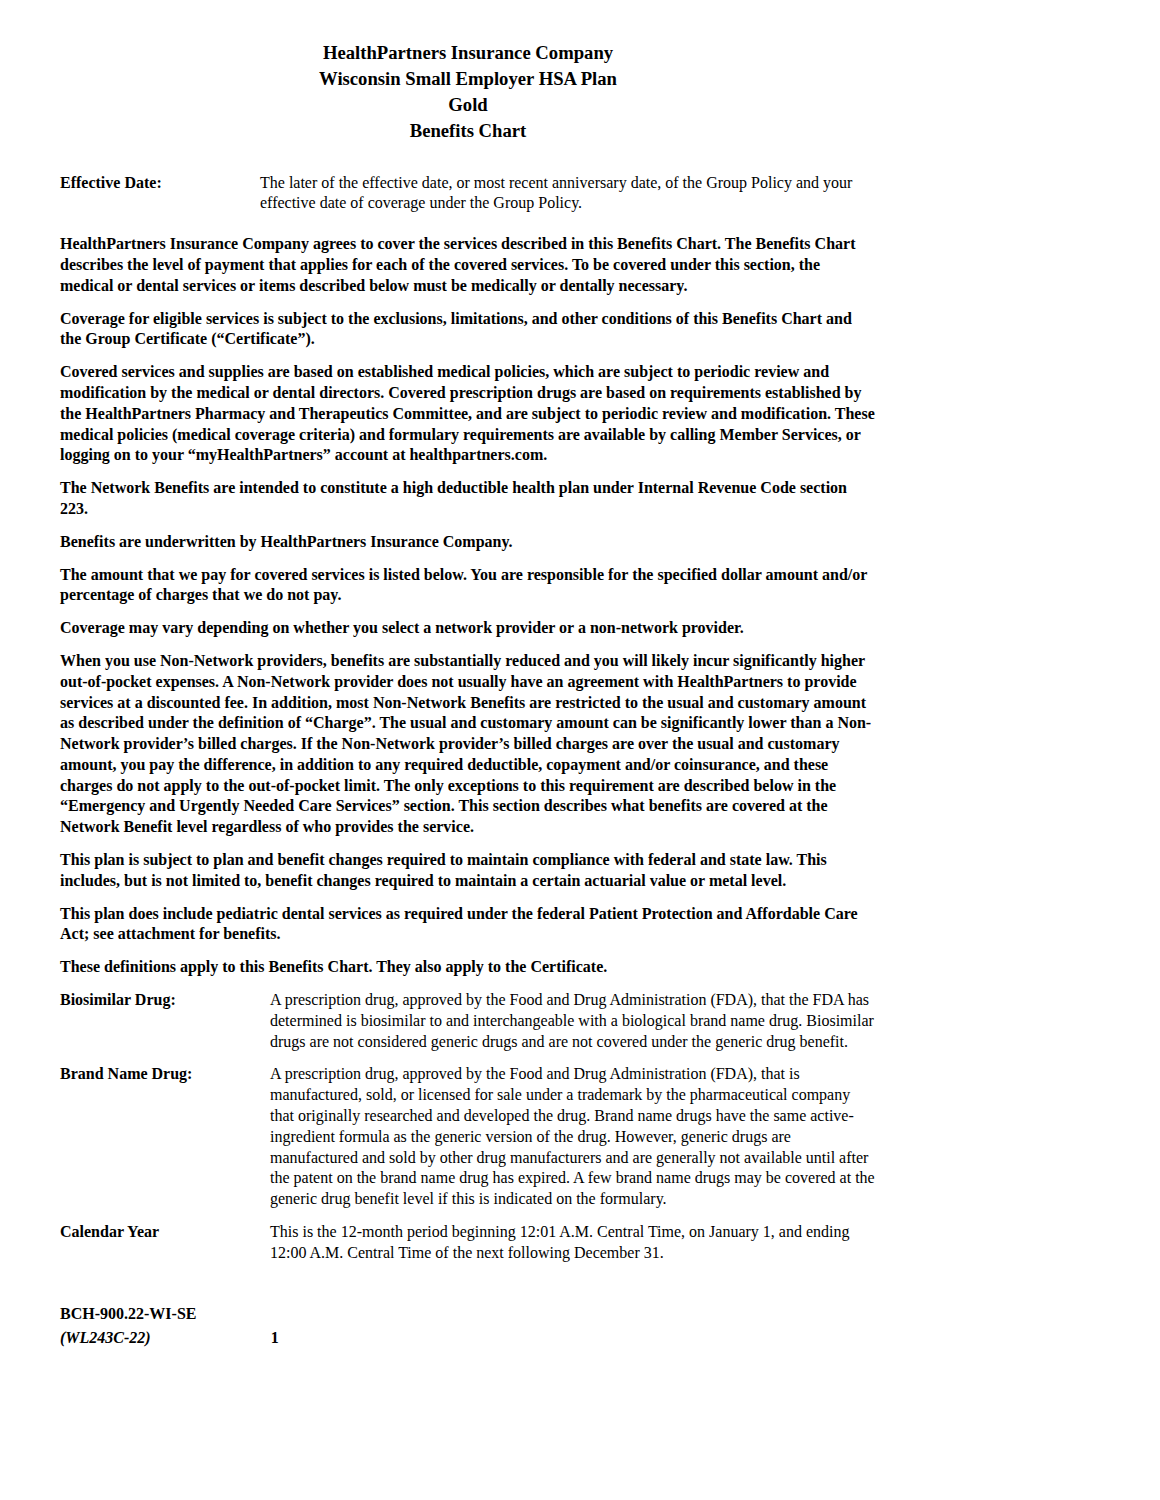HealthPartners Insurance Company
Wisconsin Small Employer HSA Plan
Gold
Benefits Chart
Effective Date:
The later of the effective date, or most recent anniversary date, of the Group Policy and your effective date of coverage under the Group Policy.
HealthPartners Insurance Company agrees to cover the services described in this Benefits Chart. The Benefits Chart describes the level of payment that applies for each of the covered services. To be covered under this section, the medical or dental services or items described below must be medically or dentally necessary.
Coverage for eligible services is subject to the exclusions, limitations, and other conditions of this Benefits Chart and the Group Certificate (“Certificate”).
Covered services and supplies are based on established medical policies, which are subject to periodic review and modification by the medical or dental directors. Covered prescription drugs are based on requirements established by the HealthPartners Pharmacy and Therapeutics Committee, and are subject to periodic review and modification. These medical policies (medical coverage criteria) and formulary requirements are available by calling Member Services, or logging on to your “myHealthPartners” account at healthpartners.com.
The Network Benefits are intended to constitute a high deductible health plan under Internal Revenue Code section 223.
Benefits are underwritten by HealthPartners Insurance Company.
The amount that we pay for covered services is listed below. You are responsible for the specified dollar amount and/or percentage of charges that we do not pay.
Coverage may vary depending on whether you select a network provider or a non-network provider.
When you use Non-Network providers, benefits are substantially reduced and you will likely incur significantly higher out-of-pocket expenses. A Non-Network provider does not usually have an agreement with HealthPartners to provide services at a discounted fee. In addition, most Non-Network Benefits are restricted to the usual and customary amount as described under the definition of “Charge”. The usual and customary amount can be significantly lower than a Non-Network provider’s billed charges. If the Non-Network provider’s billed charges are over the usual and customary amount, you pay the difference, in addition to any required deductible, copayment and/or coinsurance, and these charges do not apply to the out-of-pocket limit. The only exceptions to this requirement are described below in the “Emergency and Urgently Needed Care Services” section. This section describes what benefits are covered at the Network Benefit level regardless of who provides the service.
This plan is subject to plan and benefit changes required to maintain compliance with federal and state law. This includes, but is not limited to, benefit changes required to maintain a certain actuarial value or metal level.
This plan does include pediatric dental services as required under the federal Patient Protection and Affordable Care Act; see attachment for benefits.
These definitions apply to this Benefits Chart. They also apply to the Certificate.
Biosimilar Drug:
A prescription drug, approved by the Food and Drug Administration (FDA), that the FDA has determined is biosimilar to and interchangeable with a biological brand name drug. Biosimilar drugs are not considered generic drugs and are not covered under the generic drug benefit.
Brand Name Drug:
A prescription drug, approved by the Food and Drug Administration (FDA), that is manufactured, sold, or licensed for sale under a trademark by the pharmaceutical company that originally researched and developed the drug. Brand name drugs have the same active-ingredient formula as the generic version of the drug. However, generic drugs are manufactured and sold by other drug manufacturers and are generally not available until after the patent on the brand name drug has expired. A few brand name drugs may be covered at the generic drug benefit level if this is indicated on the formulary.
Calendar Year
This is the 12-month period beginning 12:01 A.M. Central Time, on January 1, and ending 12:00 A.M. Central Time of the next following December 31.
BCH-900.22-WI-SE
(WL243C-22) 1